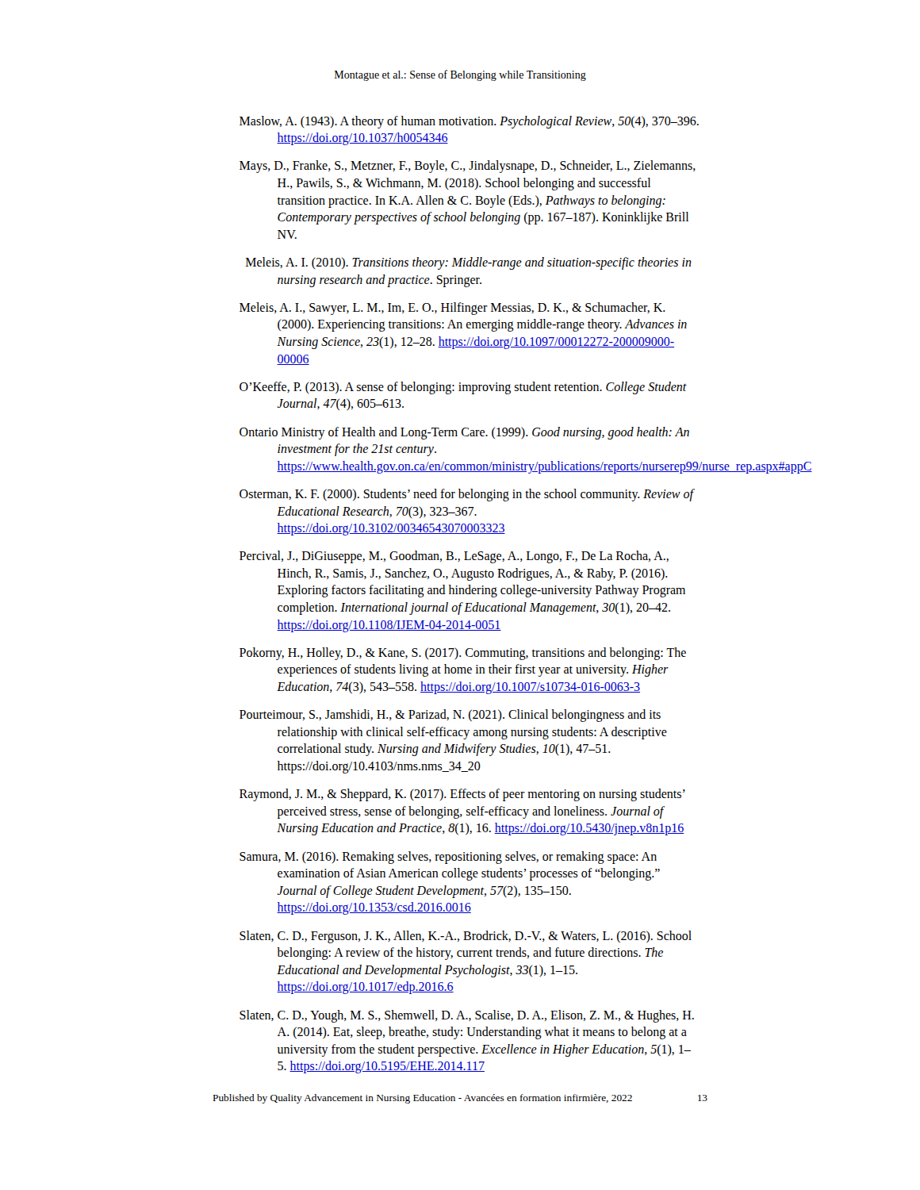Montague et al.: Sense of Belonging while Transitioning
Maslow, A. (1943). A theory of human motivation. Psychological Review, 50(4), 370–396. https://doi.org/10.1037/h0054346
Mays, D., Franke, S., Metzner, F., Boyle, C., Jindalysnape, D., Schneider, L., Zielemanns, H., Pawils, S., & Wichmann, M. (2018). School belonging and successful transition practice. In K.A. Allen & C. Boyle (Eds.), Pathways to belonging: Contemporary perspectives of school belonging (pp. 167–187). Koninklijke Brill NV.
Meleis, A. I. (2010). Transitions theory: Middle-range and situation-specific theories in nursing research and practice. Springer.
Meleis, A. I., Sawyer, L. M., Im, E. O., Hilfinger Messias, D. K., & Schumacher, K. (2000). Experiencing transitions: An emerging middle-range theory. Advances in Nursing Science, 23(1), 12–28. https://doi.org/10.1097/00012272-200009000-00006
O’Keeffe, P. (2013). A sense of belonging: improving student retention. College Student Journal, 47(4), 605–613.
Ontario Ministry of Health and Long-Term Care. (1999). Good nursing, good health: An investment for the 21st century. https://www.health.gov.on.ca/en/common/ministry/publications/reports/nurserep99/nurse_rep.aspx#appC
Osterman, K. F. (2000). Students’ need for belonging in the school community. Review of Educational Research, 70(3), 323–367. https://doi.org/10.3102/00346543070003323
Percival, J., DiGiuseppe, M., Goodman, B., LeSage, A., Longo, F., De La Rocha, A., Hinch, R., Samis, J., Sanchez, O., Augusto Rodrigues, A., & Raby, P. (2016). Exploring factors facilitating and hindering college-university Pathway Program completion. International journal of Educational Management, 30(1), 20–42. https://doi.org/10.1108/IJEM-04-2014-0051
Pokorny, H., Holley, D., & Kane, S. (2017). Commuting, transitions and belonging: The experiences of students living at home in their first year at university. Higher Education, 74(3), 543–558. https://doi.org/10.1007/s10734-016-0063-3
Pourteimour, S., Jamshidi, H., & Parizad, N. (2021). Clinical belongingness and its relationship with clinical self-efficacy among nursing students: A descriptive correlational study. Nursing and Midwifery Studies, 10(1), 47–51. https://doi.org/10.4103/nms.nms_34_20
Raymond, J. M., & Sheppard, K. (2017). Effects of peer mentoring on nursing students’ perceived stress, sense of belonging, self-efficacy and loneliness. Journal of Nursing Education and Practice, 8(1), 16. https://doi.org/10.5430/jnep.v8n1p16
Samura, M. (2016). Remaking selves, repositioning selves, or remaking space: An examination of Asian American college students’ processes of “belonging.” Journal of College Student Development, 57(2), 135–150. https://doi.org/10.1353/csd.2016.0016
Slaten, C. D., Ferguson, J. K., Allen, K.-A., Brodrick, D.-V., & Waters, L. (2016). School belonging: A review of the history, current trends, and future directions. The Educational and Developmental Psychologist, 33(1), 1–15. https://doi.org/10.1017/edp.2016.6
Slaten, C. D., Yough, M. S., Shemwell, D. A., Scalise, D. A., Elison, Z. M., & Hughes, H. A. (2014). Eat, sleep, breathe, study: Understanding what it means to belong at a university from the student perspective. Excellence in Higher Education, 5(1), 1–5. https://doi.org/10.5195/EHE.2014.117
Published by Quality Advancement in Nursing Education - Avancées en formation infirmière, 2022 13